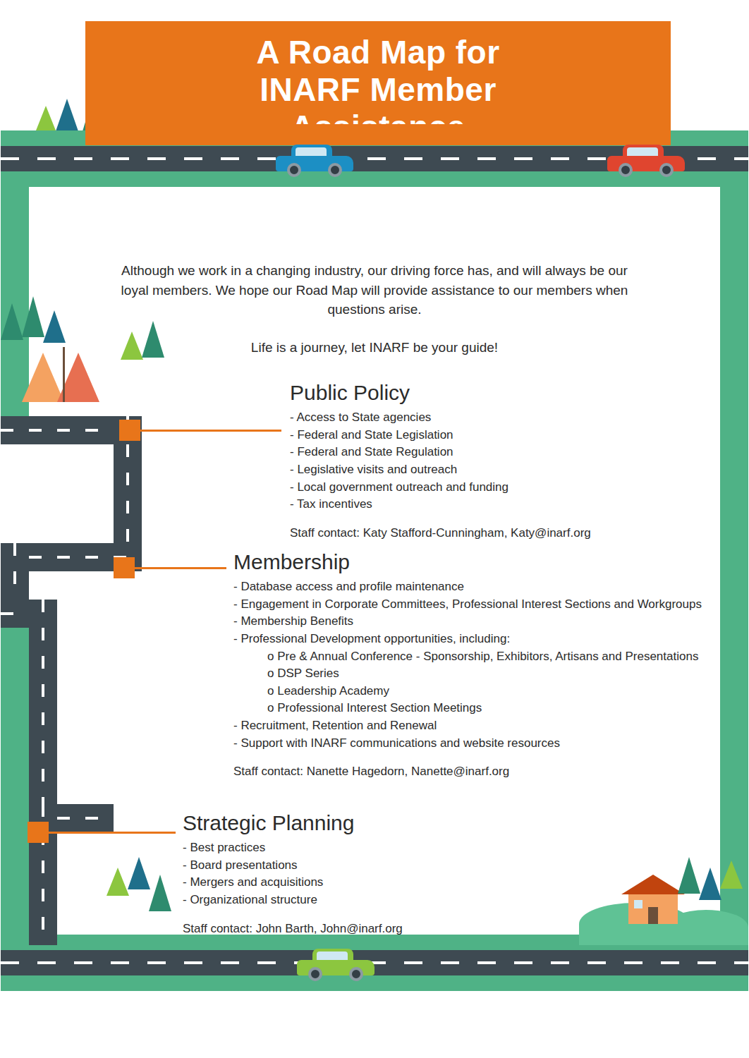A Road Map for
INARF MemberAssistance
Although we work in a changing industry, our driving force has, and will always be our loyal members. We hope our Road Map will provide assistance to our members when questions arise.
Life is a journey, let INARF be your guide!
Public Policy
Access to State agencies
Federal and State Legislation
Federal and State Regulation
Legislative visits and outreach
Local government outreach and funding
Tax incentives
Staff contact: Katy Stafford-Cunningham, Katy@inarf.org
Membership
Database access and profile maintenance
Engagement in Corporate Committees, Professional Interest Sections and Workgroups
Membership Benefits
Professional Development opportunities, including:
Pre & Annual Conference - Sponsorship, Exhibitors, Artisans and Presentations
DSP Series
Leadership Academy
Professional Interest Section Meetings
Recruitment, Retention and Renewal
Support with INARF communications and website resources
Staff contact: Nanette Hagedorn, Nanette@inarf.org
Strategic Planning
Best practices
Board presentations
Mergers and acquisitions
Organizational structure
Staff contact: John Barth, John@inarf.org